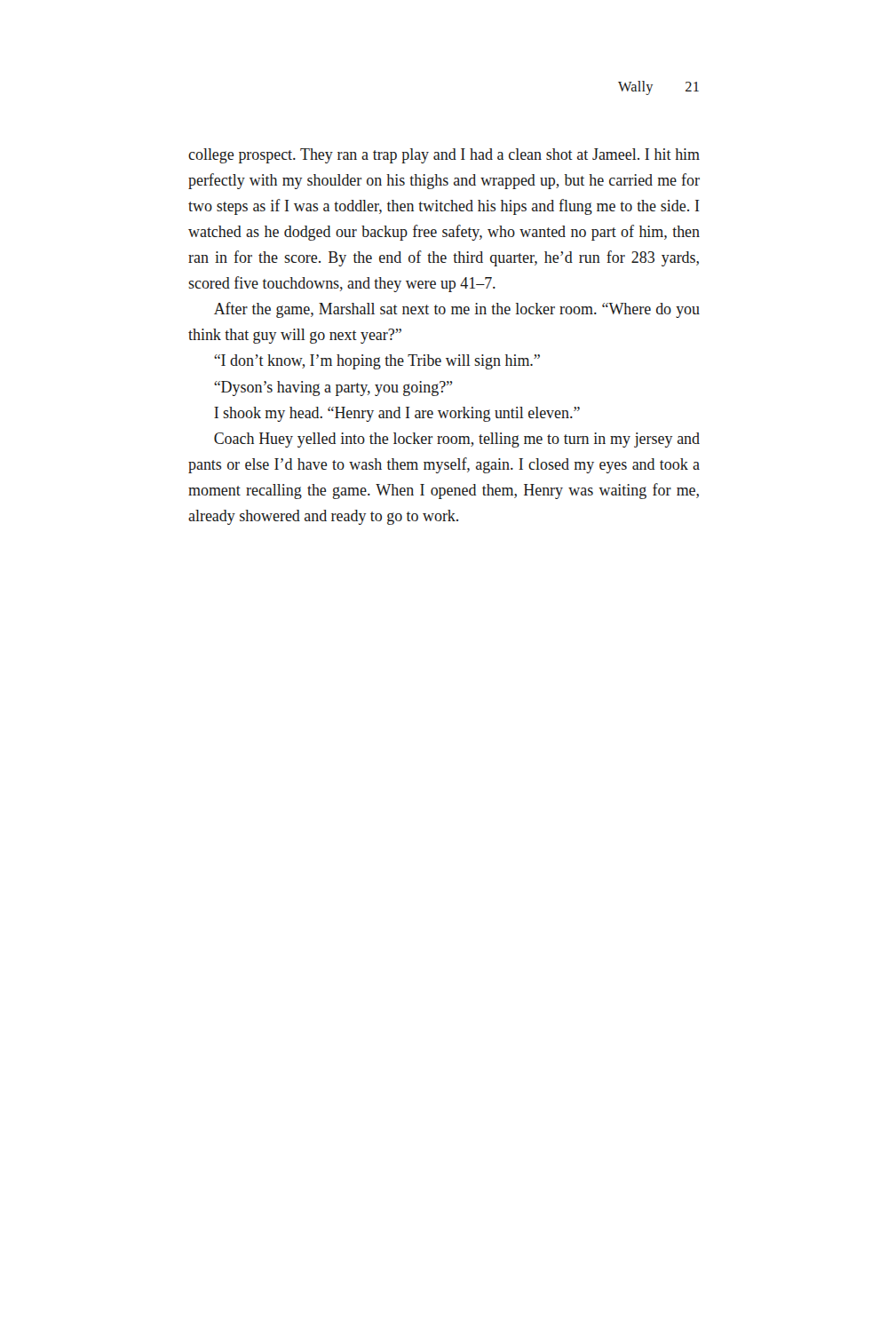Wally 21
college prospect. They ran a trap play and I had a clean shot at Jameel. I hit him perfectly with my shoulder on his thighs and wrapped up, but he carried me for two steps as if I was a toddler, then twitched his hips and flung me to the side. I watched as he dodged our backup free safety, who wanted no part of him, then ran in for the score. By the end of the third quarter, he’d run for 283 yards, scored five touchdowns, and they were up 41–7.
After the game, Marshall sat next to me in the locker room. “Where do you think that guy will go next year?”
“I don’t know, I’m hoping the Tribe will sign him.”
“Dyson’s having a party, you going?”
I shook my head. “Henry and I are working until eleven.”
Coach Huey yelled into the locker room, telling me to turn in my jersey and pants or else I’d have to wash them myself, again. I closed my eyes and took a moment recalling the game. When I opened them, Henry was waiting for me, already showered and ready to go to work.